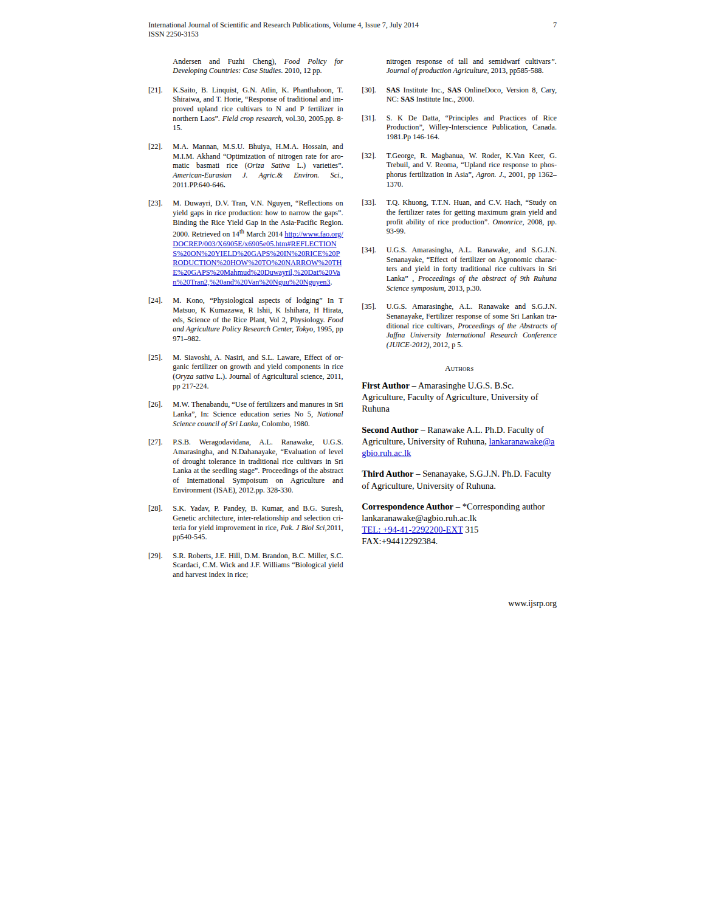International Journal of Scientific and Research Publications, Volume 4, Issue 7, July 2014
ISSN 2250-3153
7
Andersen and Fuzhi Cheng), Food Policy for Developing Countries: Case Studies. 2010, 12 pp.
[21]. K.Saito, B. Linquist, G.N. Atlin, K. Phanthaboon, T. Shiraiwa, and T. Horie, “Response of traditional and improved upland rice cultivars to N and P fertilizer in northern Laos”. Field crop research, vol.30, 2005.pp. 8-15.
[22]. M.A. Mannan, M.S.U. Bhuiya, H.M.A. Hossain, and M.I.M. Akhand “Optimization of nitrogen rate for aromatic basmati rice (Oriza Sativa L.) varieties”. American-Eurasian J. Agric.& Environ. Sci., 2011.PP.640-646.
[23]. M. Duwayri, D.V. Tran, V.N. Nguyen, “Reflections on yield gaps in rice production: how to narrow the gaps”. Binding the Rice Yield Gap in the Asia-Pacific Region. 2000. Retrieved on 14th March 2014 http://www.fao.org/DOCREP/003/X6905E/x6905e05.htm#REFLECTIONS%20ON%20YIELD%20GAPS%20IN%20RICE%20PRODUCTION%20HOW%20TO%20NARROW%20THE%20GAPS%20Mahmud%20Duwayril,%20Dat%20Van%20Tran2,%20and%20Van%20Nguu%20Nguyen3.
[24]. M. Kono, “Physiological aspects of lodging” In T Matsuo, K Kumazawa, R Ishii, K Ishihara, H Hirata, eds, Science of the Rice Plant, Vol 2, Physiology. Food and Agriculture Policy Research Center, Tokyo, 1995, pp 971–982.
[25]. M. Siavoshi, A. Nasiri, and S.L. Laware, Effect of organic fertilizer on growth and yield components in rice (Oryza sativa L.). Journal of Agricultural science, 2011, pp 217-224.
[26]. M.W. Thenabandu, “Use of fertilizers and manures in Sri Lanka”, In: Science education series No 5, National Science council of Sri Lanka, Colombo, 1980.
[27]. P.S.B. Weragodavidana, A.L. Ranawake, U.G.S. Amarasingha, and N.Dahanayake, “Evaluation of level of drought tolerance in traditional rice cultivars in Sri Lanka at the seedling stage”. Proceedings of the abstract of International Sympoisum on Agriculture and Environment (ISAE), 2012.pp. 328-330.
[28]. S.K. Yadav, P. Pandey, B. Kumar, and B.G. Suresh, Genetic architecture, inter-relationship and selection criteria for yield improvement in rice, Pak. J Biol Sci,2011, pp540-545.
[29]. S.R. Roberts, J.E. Hill, D.M. Brandon, B.C. Miller, S.C. Scardaci, C.M. Wick and J.F. Williams “Biological yield and harvest index in rice;
nitrogen response of tall and semidwarf cultivars”. Journal of production Agriculture, 2013, pp585-588.
[30]. SAS Institute Inc., SAS OnlineDoco, Version 8, Cary, NC: SAS Institute Inc., 2000.
[31]. S. K De Datta, “Principles and Practices of Rice Production”, Willey-Interscience Publication, Canada. 1981.Pp 146-164.
[32]. T.George, R. Magbanua, W. Roder, K.Van Keer, G. Trebuil, and V. Reoma, “Upland rice response to phosphorus fertilization in Asia”, Agron. J., 2001, pp 1362–1370.
[33]. T.Q. Khuong, T.T.N. Huan, and C.V. Hach, “Study on the fertilizer rates for getting maximum grain yield and profit ability of rice production”. Omonrice, 2008, pp. 93-99.
[34]. U.G.S. Amarasingha, A.L. Ranawake, and S.G.J.N. Senanayake, “Effect of fertilizer on Agronomic characters and yield in forty traditional rice cultivars in Sri Lanka” , Proceedings of the abstract of 9th Ruhuna Science symposium, 2013, p.30.
[35]. U.G.S. Amarasinghe, A.L. Ranawake and S.G.J.N. Senanayake, Fertilizer response of some Sri Lankan traditional rice cultivars, Proceedings of the Abstracts of Jaffna University International Research Conference (JUICE-2012), 2012, p 5.
Authors
First Author – Amarasinghe U.G.S. B.Sc. Agriculture, Faculty of Agriculture, University of Ruhuna
Second Author – Ranawake A.L. Ph.D. Faculty of Agriculture, University of Ruhuna, lankaranawake@agbio.ruh.ac.lk
Third Author – Senanayake, S.G.J.N. Ph.D. Faculty of Agriculture, University of Ruhuna.
Correspondence Author – *Corresponding author
lankaranawake@agbio.ruh.ac.lk
TEL: +94-41-2292200-EXT 315
FAX:+94412292384.
www.ijsrp.org